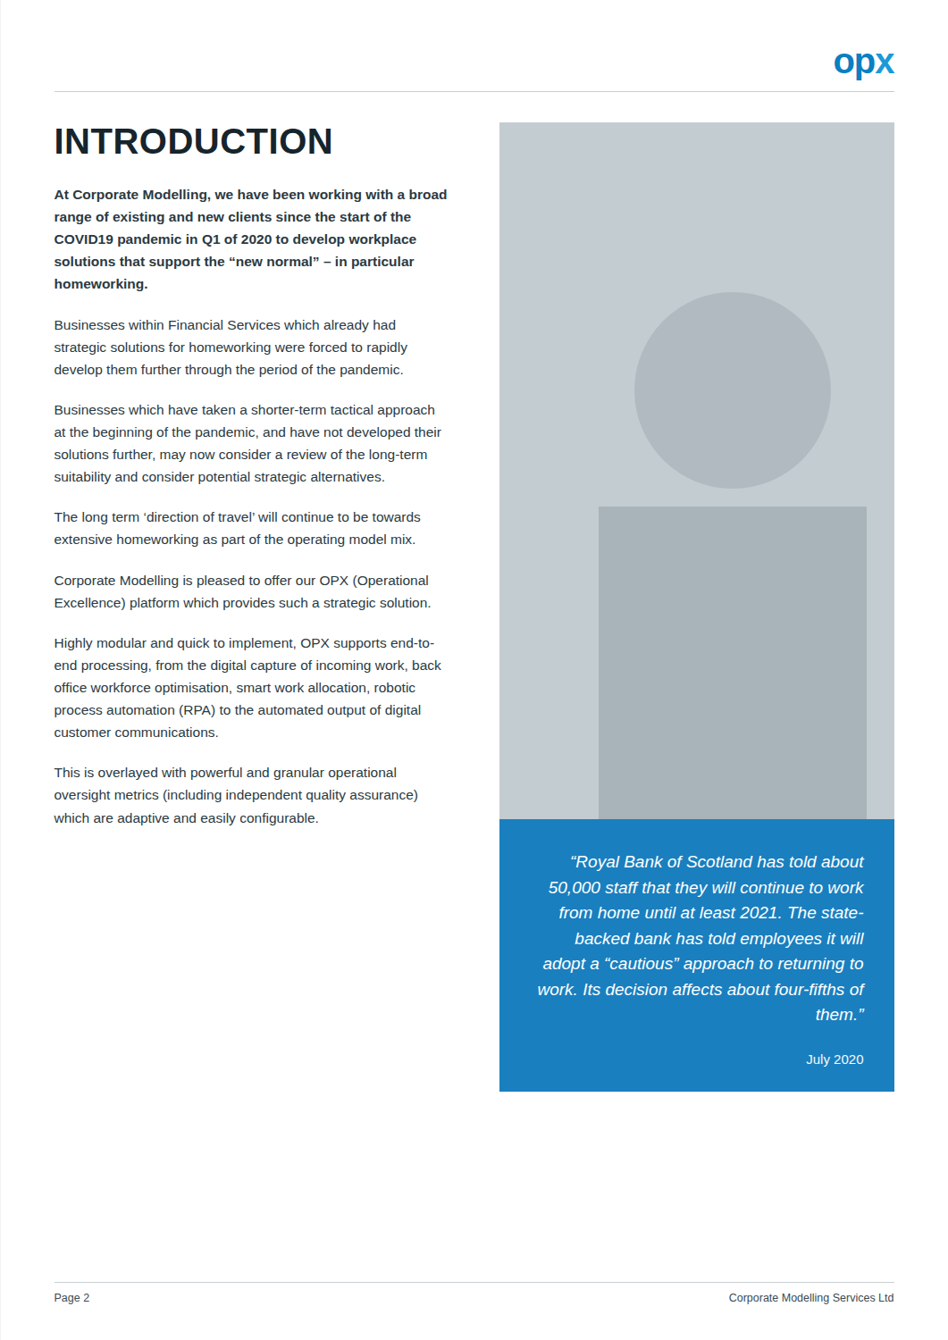opx
INTRODUCTION
At Corporate Modelling, we have been working with a broad range of existing and new clients since the start of the COVID19 pandemic in Q1 of 2020 to develop workplace solutions that support the “new normal” – in particular homeworking.
Businesses within Financial Services which already had strategic solutions for homeworking were forced to rapidly develop them further through the period of the pandemic.
Businesses which have taken a shorter-term tactical approach at the beginning of the pandemic, and have not developed their solutions further, may now consider a review of the long-term suitability and consider potential strategic alternatives.
The long term ‘direction of travel’ will continue to be towards extensive homeworking as part of the operating model mix.
Corporate Modelling is pleased to offer our OPX (Operational Excellence) platform which provides such a strategic solution.
Highly modular and quick to implement, OPX supports end-to-end processing, from the digital capture of incoming work, back office workforce optimisation, smart work allocation, robotic process automation (RPA) to the automated output of digital customer communications.
This is overlayed with powerful and granular operational oversight metrics (including independent quality assurance) which are adaptive and easily configurable.
“Royal Bank of Scotland has told about 50,000 staff that they will continue to work from home until at least 2021. The state-backed bank has told employees it will adopt a “cautious” approach to returning to work. Its decision affects about four-fifths of them.”
July 2020
Page 2 Corporate Modelling Services Ltd